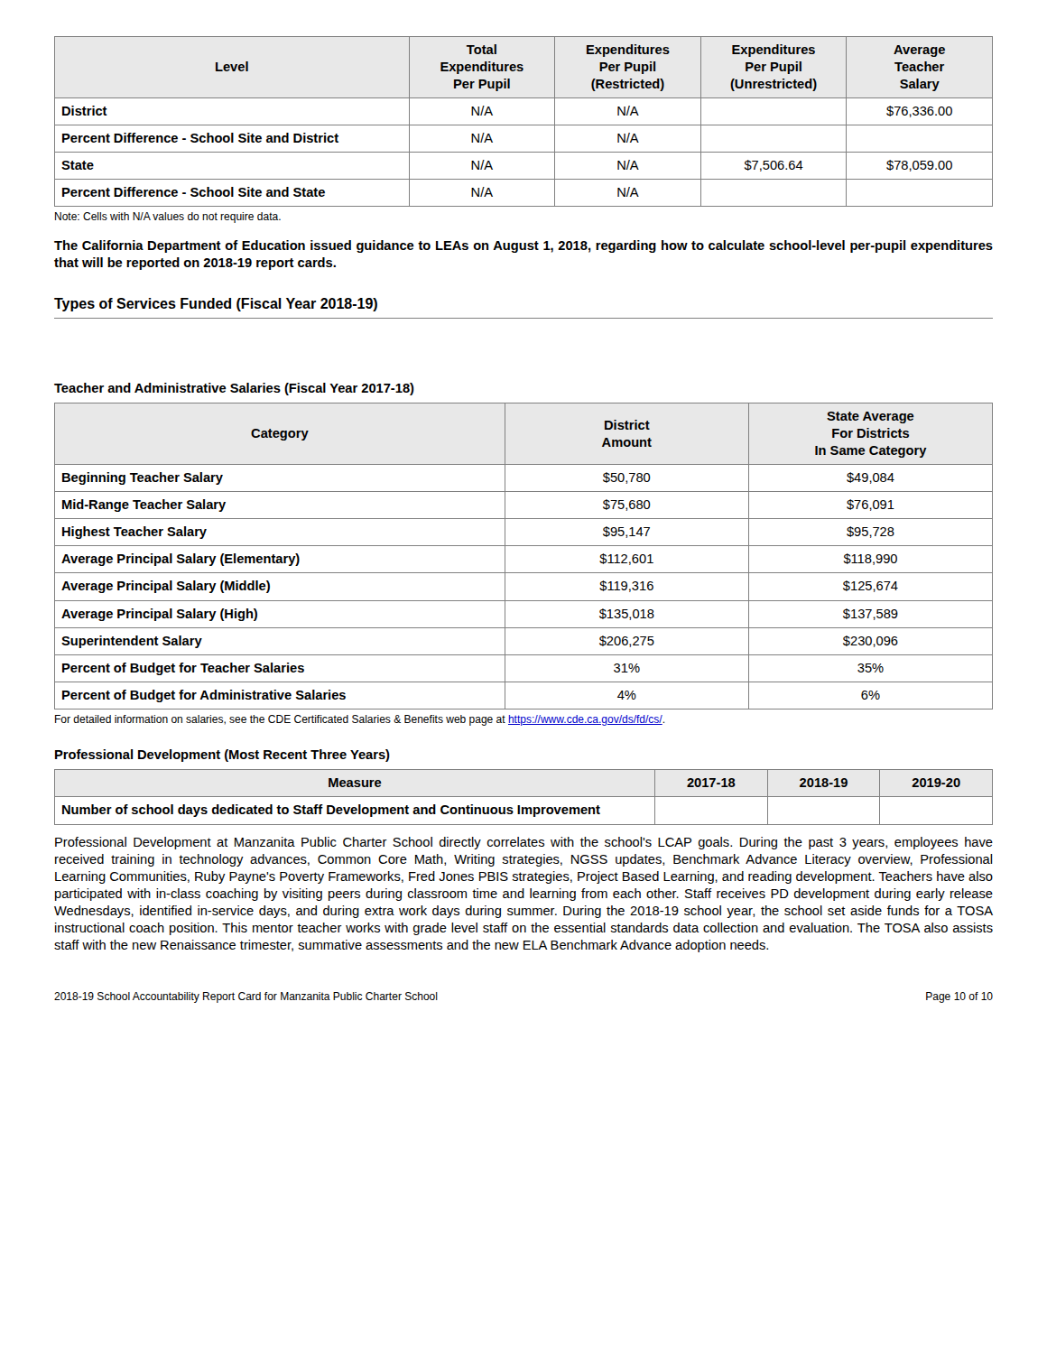| Level | Total Expenditures Per Pupil | Expenditures Per Pupil (Restricted) | Expenditures Per Pupil (Unrestricted) | Average Teacher Salary |
| --- | --- | --- | --- | --- |
| District | N/A | N/A | | $76,336.00 |
| Percent Difference - School Site and District | N/A | N/A | | |
| State | N/A | N/A | $7,506.64 | $78,059.00 |
| Percent Difference - School Site and State | N/A | N/A | | |
Note: Cells with N/A values do not require data.
The California Department of Education issued guidance to LEAs on August 1, 2018, regarding how to calculate school-level per-pupil expenditures that will be reported on 2018-19 report cards.
Types of Services Funded (Fiscal Year 2018-19)
Teacher and Administrative Salaries (Fiscal Year 2017-18)
| Category | District Amount | State Average For Districts In Same Category |
| --- | --- | --- |
| Beginning Teacher Salary | $50,780 | $49,084 |
| Mid-Range Teacher Salary | $75,680 | $76,091 |
| Highest Teacher Salary | $95,147 | $95,728 |
| Average Principal Salary (Elementary) | $112,601 | $118,990 |
| Average Principal Salary (Middle) | $119,316 | $125,674 |
| Average Principal Salary (High) | $135,018 | $137,589 |
| Superintendent Salary | $206,275 | $230,096 |
| Percent of Budget for Teacher Salaries | 31% | 35% |
| Percent of Budget for Administrative Salaries | 4% | 6% |
For detailed information on salaries, see the CDE Certificated Salaries & Benefits web page at https://www.cde.ca.gov/ds/fd/cs/.
Professional Development (Most Recent Three Years)
| Measure | 2017-18 | 2018-19 | 2019-20 |
| --- | --- | --- | --- |
| Number of school days dedicated to Staff Development and Continuous Improvement | | | |
Professional Development at Manzanita Public Charter School directly correlates with the school's LCAP goals. During the past 3 years, employees have received training in technology advances, Common Core Math, Writing strategies, NGSS updates, Benchmark Advance Literacy overview, Professional Learning Communities, Ruby Payne's Poverty Frameworks, Fred Jones PBIS strategies, Project Based Learning, and reading development. Teachers have also participated with in-class coaching by visiting peers during classroom time and learning from each other. Staff receives PD development during early release Wednesdays, identified in-service days, and during extra work days during summer. During the 2018-19 school year, the school set aside funds for a TOSA instructional coach position. This mentor teacher works with grade level staff on the essential standards data collection and evaluation. The TOSA also assists staff with the new Renaissance trimester, summative assessments and the new ELA Benchmark Advance adoption needs.
2018-19 School Accountability Report Card for Manzanita Public Charter School Page 10 of 10